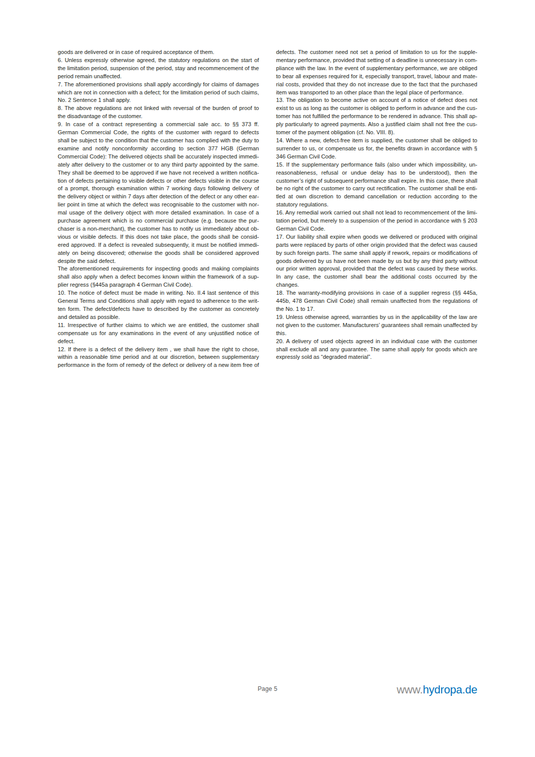goods are delivered or in case of required acceptance of them.
6. Unless expressly otherwise agreed, the statutory regulations on the start of the limitation period, suspension of the period, stay and recommencement of the period remain unaffected.
7. The aforementioned provisions shall apply accordingly for claims of damages which are not in connection with a defect; for the limitation period of such claims, No. 2 Sentence 1 shall apply.
8. The above regulations are not linked with reversal of the burden of proof to the disadvantage of the customer.
9. In case of a contract representing a commercial sale acc. to §§ 373 ff. German Commercial Code, the rights of the customer with regard to defects shall be subject to the condition that the customer has complied with the duty to examine and notify nonconformity according to section 377 HGB (German Commercial Code): The delivered objects shall be accurately inspected immediately after delivery to the customer or to any third party appointed by the same. They shall be deemed to be approved if we have not received a written notification of defects pertaining to visible defects or other defects visible in the course of a prompt, thorough examination within 7 working days following delivery of the delivery object or within 7 days after detection of the defect or any other earlier point in time at which the defect was recognisable to the customer with normal usage of the delivery object with more detailed examination. In case of a purchase agreement which is no commercial purchase (e.g. because the purchaser is a non-merchant), the customer has to notify us immediately about obvious or visible defects. If this does not take place, the goods shall be considered approved. If a defect is revealed subsequently, it must be notified immediately on being discovered; otherwise the goods shall be considered approved despite the said defect.
The aforementioned requirements for inspecting goods and making complaints shall also apply when a defect becomes known within the framework of a supplier regress (§445a paragraph 4 German Civil Code).
10. The notice of defect must be made in writing. No. II.4 last sentence of this General Terms and Conditions shall apply with regard to adherence to the written form. The defect/defects have to described by the customer as concretely and detailed as possible.
11. Irrespective of further claims to which we are entitled, the customer shall compensate us for any examinations in the event of any unjustified notice of defect.
12. If there is a defect of the delivery item , we shall have the right to chose, within a reasonable time period and at our discretion, between supplementary performance in the form of remedy of the defect or delivery of a new item free of defects. The customer need not set a period of limitation to us for the supplementary performance, provided that setting of a deadline is unnecessary in compliance with the law. In the event of supplementary performance, we are obliged to bear all expenses required for it, especially transport, travel, labour and material costs, provided that they do not increase due to the fact that the purchased item was transported to an other place than the legal place of performance.
13. The obligation to become active on account of a notice of defect does not exist to us as long as the customer is obliged to perform in advance and the customer has not fulfilled the performance to be rendered in advance. This shall apply particularly to agreed payments. Also a justified claim shall not free the customer of the payment obligation (cf. No. VIII. 8).
14. Where a new, defect-free item is supplied, the customer shall be obliged to surrender to us, or compensate us for, the benefits drawn in accordance with § 346 German Civil Code.
15. If the supplementary performance fails (also under which impossibility, unreasonableness, refusal or undue delay has to be understood), then the customer’s right of subsequent performance shall expire. In this case, there shall be no right of the customer to carry out rectification. The customer shall be entitled at own discretion to demand cancellation or reduction according to the statutory regulations.
16. Any remedial work carried out shall not lead to recommencement of the limitation period, but merely to a suspension of the period in accordance with § 203 German Civil Code.
17. Our liability shall expire when goods we delivered or produced with original parts were replaced by parts of other origin provided that the defect was caused by such foreign parts. The same shall apply if rework, repairs or modifications of goods delivered by us have not been made by us but by any third party without our prior written approval, provided that the defect was caused by these works. In any case, the customer shall bear the additional costs occurred by the changes.
18. The warranty-modifying provisions in case of a supplier regress (§§ 445a, 445b, 478 German Civil Code) shall remain unaffected from the regulations of the No. 1 to 17.
19. Unless otherwise agreed, warranties by us in the applicability of the law are not given to the customer. Manufacturers’ guarantees shall remain unaffected by this.
20. A delivery of used objects agreed in an individual case with the customer shall exclude all and any guarantee. The same shall apply for goods which are expressly sold as “degraded material”.
Page 5
www. hydropa.de